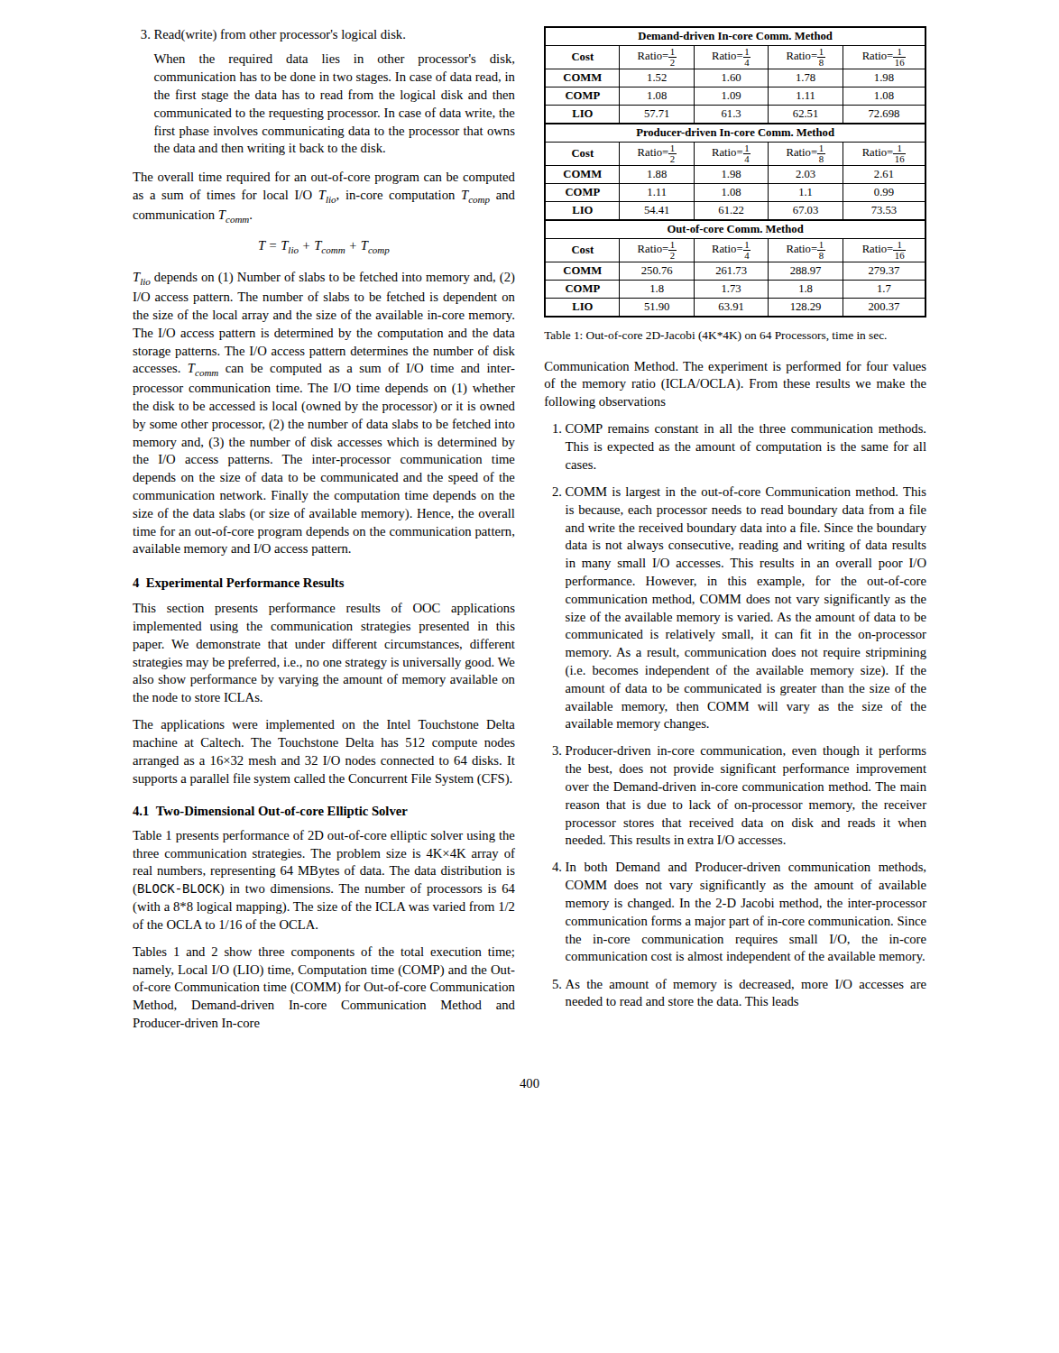Read(write) from other processor's logical disk.
When the required data lies in other processor's disk, communication has to be done in two stages. In case of data read, in the first stage the data has to read from the logical disk and then communicated to the requesting processor. In case of data write, the first phase involves communicating data to the processor that owns the data and then writing it back to the disk.
The overall time required for an out-of-core program can be computed as a sum of times for local I/O Tlio, in-core computation Tcomp and communication Tcomm.
T = Tlio + Tcomm + Tcomp
Tlio depends on (1) Number of slabs to be fetched into memory and, (2) I/O access pattern. The number of slabs to be fetched is dependent on the size of the local array and the size of the available in-core memory. The I/O access pattern is determined by the computation and the data storage patterns. The I/O access pattern determines the number of disk accesses. Tcomm can be computed as a sum of I/O time and inter-processor communication time. The I/O time depends on (1) whether the disk to be accessed is local (owned by the processor) or it is owned by some other processor, (2) the number of data slabs to be fetched into memory and, (3) the number of disk accesses which is determined by the I/O access patterns. The inter-processor communication time depends on the size of data to be communicated and the speed of the communication network. Finally the computation time depends on the size of the data slabs (or size of available memory). Hence, the overall time for an out-of-core program depends on the communication pattern, available memory and I/O access pattern.
4 Experimental Performance Results
This section presents performance results of OOC applications implemented using the communication strategies presented in this paper. We demonstrate that under different circumstances, different strategies may be preferred, i.e., no one strategy is universally good. We also show performance by varying the amount of memory available on the node to store ICLAs.
The applications were implemented on the Intel Touchstone Delta machine at Caltech. The Touchstone Delta has 512 compute nodes arranged as a 16×32 mesh and 32 I/O nodes connected to 64 disks. It supports a parallel file system called the Concurrent File System (CFS).
4.1 Two-Dimensional Out-of-core Elliptic Solver
Table 1 presents performance of 2D out-of-core elliptic solver using the three communication strategies. The problem size is 4K×4K array of real numbers, representing 64 MBytes of data. The data distribution is (BLOCK-BLOCK) in two dimensions. The number of processors is 64 (with a 8*8 logical mapping). The size of the ICLA was varied from 1/2 of the OCLA to 1/16 of the OCLA.
Tables 1 and 2 show three components of the total execution time; namely, Local I/O (LIO) time, Computation time (COMP) and the Out-of-core Communication time (COMM) for Out-of-core Communication Method, Demand-driven In-core Communication Method and Producer-driven In-core
| Demand-driven In-core Comm. Method |
| --- |
| Cost | Ratio= 1 2 | Ratio= 1 4 | Ratio= 1 8 | Ratio= 1 16 |
| COMM | 1.52 | 1.60 | 1.78 | 1.98 |
| COMP | 1.08 | 1.09 | 1.11 | 1.08 |
| LIO | 57.71 | 61.3 | 62.51 | 72.698 |
| Producer-driven In-core Comm. Method |
| Cost | Ratio= 1 2 | Ratio= 1 4 | Ratio= 1 8 | Ratio= 1 16 |
| COMM | 1.88 | 1.98 | 2.03 | 2.61 |
| COMP | 1.11 | 1.08 | 1.1 | 0.99 |
| LIO | 54.41 | 61.22 | 67.03 | 73.53 |
| Out-of-core Comm. Method |
| Cost | Ratio= 1 2 | Ratio= 1 4 | Ratio= 1 8 | Ratio= 1 16 |
| COMM | 250.76 | 261.73 | 288.97 | 279.37 |
| COMP | 1.8 | 1.73 | 1.8 | 1.7 |
| LIO | 51.90 | 63.91 | 128.29 | 200.37 |
Table 1: Out-of-core 2D-Jacobi (4K*4K) on 64 Processors, time in sec.
Communication Method. The experiment is performed for four values of the memory ratio (ICLA/OCLA). From these results we make the following observations
COMP remains constant in all the three communication methods. This is expected as the amount of computation is the same for all cases.
COMM is largest in the out-of-core Communication method. This is because, each processor needs to read boundary data from a file and write the received boundary data into a file. Since the boundary data is not always consecutive, reading and writing of data results in many small I/O accesses. This results in an overall poor I/O performance. However, in this example, for the out-of-core communication method, COMM does not vary significantly as the size of the available memory is varied. As the amount of data to be communicated is relatively small, it can fit in the on-processor memory. As a result, communication does not require stripmining (i.e. becomes independent of the available memory size). If the amount of data to be communicated is greater than the size of the available memory, then COMM will vary as the size of the available memory changes.
Producer-driven in-core communication, even though it performs the best, does not provide significant performance improvement over the Demand-driven in-core communication method. The main reason that is due to lack of on-processor memory, the receiver processor stores that received data on disk and reads it when needed. This results in extra I/O accesses.
In both Demand and Producer-driven communication methods, COMM does not vary significantly as the amount of available memory is changed. In the 2-D Jacobi method, the inter-processor communication forms a major part of in-core communication. Since the in-core communication requires small I/O, the in-core communication cost is almost independent of the available memory.
As the amount of memory is decreased, more I/O accesses are needed to read and store the data. This leads
400